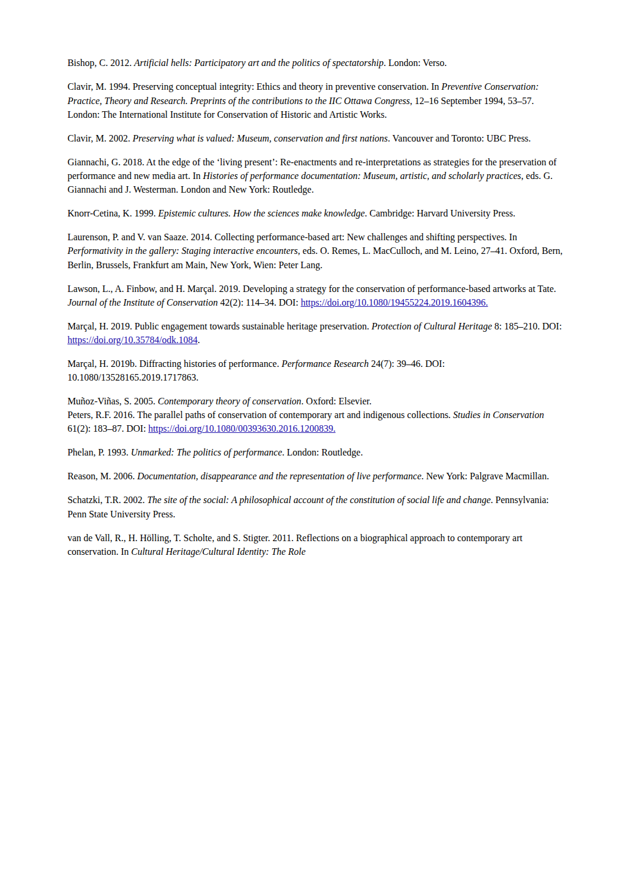Bishop, C. 2012. Artificial hells: Participatory art and the politics of spectatorship. London: Verso.
Clavir, M. 1994. Preserving conceptual integrity: Ethics and theory in preventive conservation. In Preventive Conservation: Practice, Theory and Research. Preprints of the contributions to the IIC Ottawa Congress, 12–16 September 1994, 53–57. London: The International Institute for Conservation of Historic and Artistic Works.
Clavir, M. 2002. Preserving what is valued: Museum, conservation and first nations. Vancouver and Toronto: UBC Press.
Giannachi, G. 2018. At the edge of the ‘living present’: Re-enactments and re-interpretations as strategies for the preservation of performance and new media art. In Histories of performance documentation: Museum, artistic, and scholarly practices, eds. G. Giannachi and J. Westerman. London and New York: Routledge.
Knorr-Cetina, K. 1999. Epistemic cultures. How the sciences make knowledge. Cambridge: Harvard University Press.
Laurenson, P. and V. van Saaze. 2014. Collecting performance-based art: New challenges and shifting perspectives. In Performativity in the gallery: Staging interactive encounters, eds. O. Remes, L. MacCulloch, and M. Leino, 27–41. Oxford, Bern, Berlin, Brussels, Frankfurt am Main, New York, Wien: Peter Lang.
Lawson, L., A. Finbow, and H. Marçal. 2019. Developing a strategy for the conservation of performance-based artworks at Tate. Journal of the Institute of Conservation 42(2): 114–34. DOI: https://doi.org/10.1080/19455224.2019.1604396.
Marçal, H. 2019. Public engagement towards sustainable heritage preservation. Protection of Cultural Heritage 8: 185–210. DOI: https://doi.org/10.35784/odk.1084.
Marçal, H. 2019b. Diffracting histories of performance. Performance Research 24(7): 39–46. DOI: 10.1080/13528165.2019.1717863.
Muñoz-Viñas, S. 2005. Contemporary theory of conservation. Oxford: Elsevier.
Peters, R.F. 2016. The parallel paths of conservation of contemporary art and indigenous collections. Studies in Conservation 61(2): 183–87. DOI: https://doi.org/10.1080/00393630.2016.1200839.
Phelan, P. 1993. Unmarked: The politics of performance. London: Routledge.
Reason, M. 2006. Documentation, disappearance and the representation of live performance. New York: Palgrave Macmillan.
Schatzki, T.R. 2002. The site of the social: A philosophical account of the constitution of social life and change. Pennsylvania: Penn State University Press.
van de Vall, R., H. Hölling, T. Scholte, and S. Stigter. 2011. Reflections on a biographical approach to contemporary art conservation. In Cultural Heritage/Cultural Identity: The Role